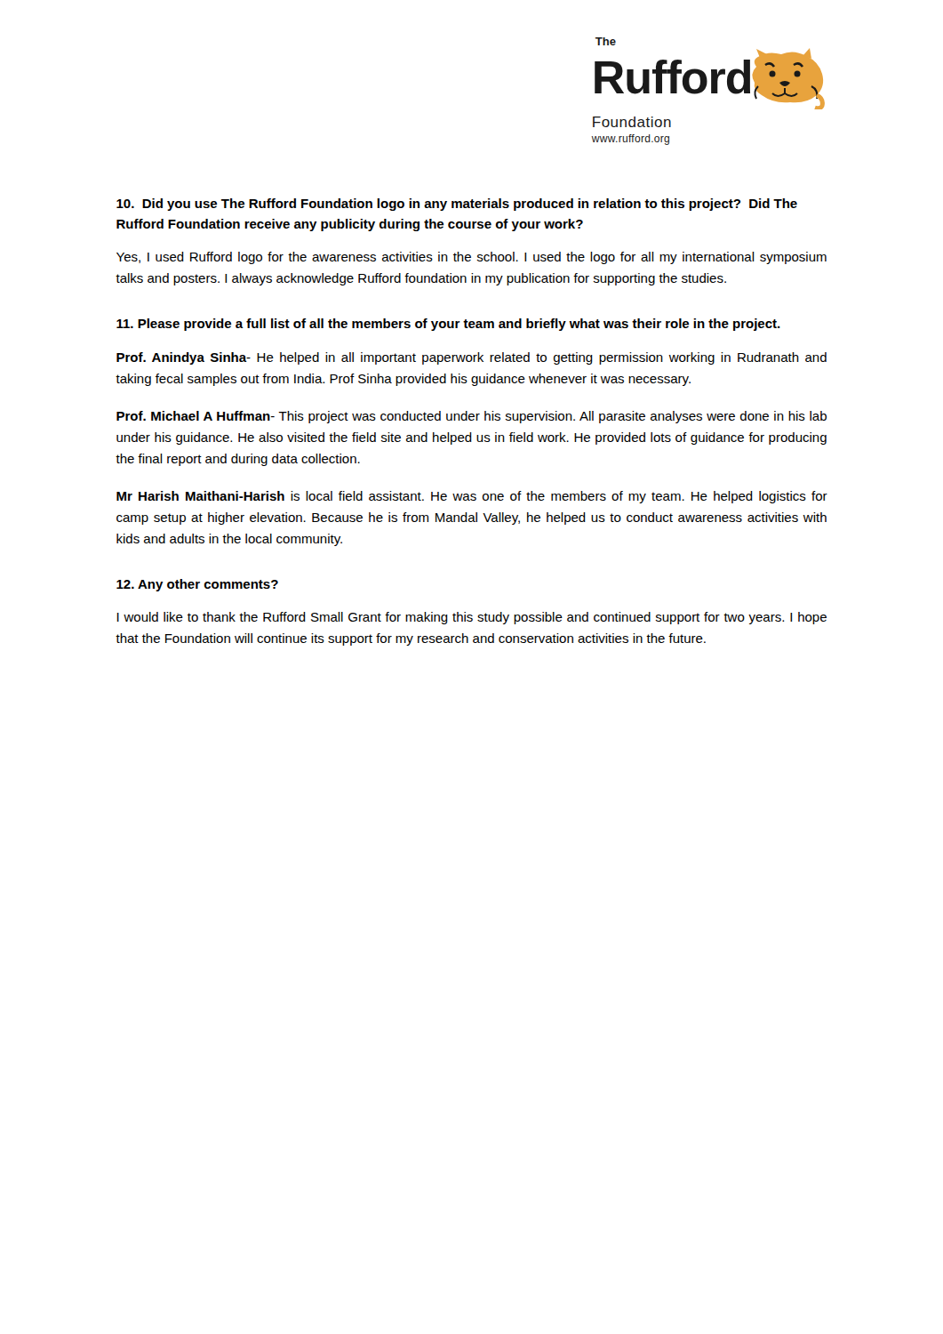The
Rufford
Foundation
www.rufford.org
10. Did you use The Rufford Foundation logo in any materials produced in relation to this project? Did The Rufford Foundation receive any publicity during the course of your work?
Yes, I used Rufford logo for the awareness activities in the school. I used the logo for all my international symposium talks and posters. I always acknowledge Rufford foundation in my publication for supporting the studies.
11. Please provide a full list of all the members of your team and briefly what was their role in the project.
Prof. Anindya Sinha- He helped in all important paperwork related to getting permission working in Rudranath and taking fecal samples out from India. Prof Sinha provided his guidance whenever it was necessary.
Prof. Michael A Huffman- This project was conducted under his supervision. All parasite analyses were done in his lab under his guidance. He also visited the field site and helped us in field work. He provided lots of guidance for producing the final report and during data collection.
Mr Harish Maithani-Harish is local field assistant. He was one of the members of my team. He helped logistics for camp setup at higher elevation. Because he is from Mandal Valley, he helped us to conduct awareness activities with kids and adults in the local community.
12. Any other comments?
I would like to thank the Rufford Small Grant for making this study possible and continued support for two years. I hope that the Foundation will continue its support for my research and conservation activities in the future.